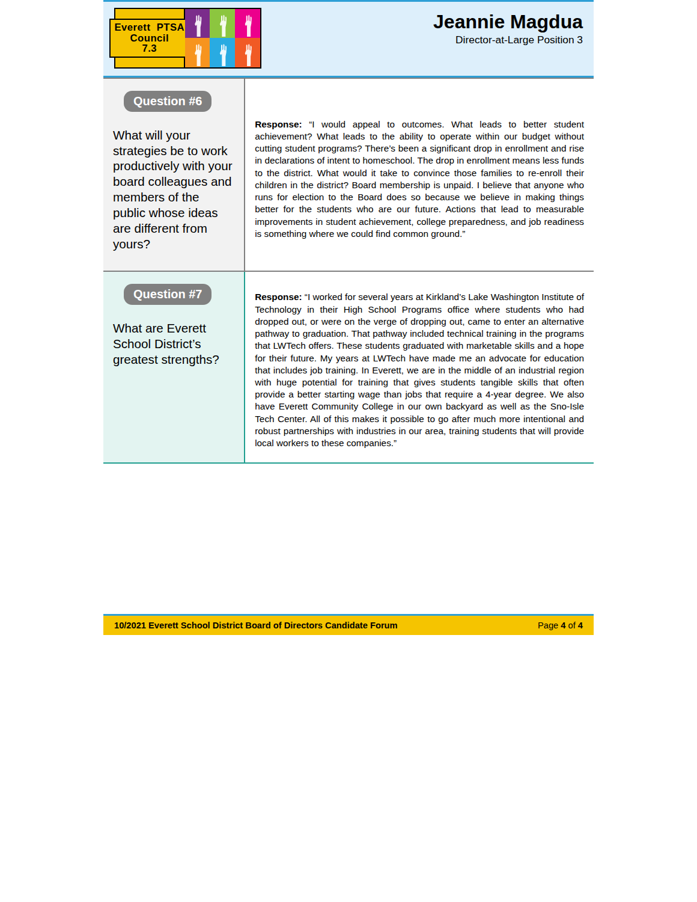Everett PTSA
Council
7.3
Jeannie Magdua
Director-at-Large Position 3
| Question #6 What will your strategies be to work productively with your board colleagues and members of the public whose ideas are different from yours? | Response: “I would appeal to outcomes. What leads to better student achievement? What leads to the ability to operate within our budget without cutting student programs? There’s been a significant drop in enrollment and rise in declarations of intent to homeschool. The drop in enrollment means less funds to the district. What would it take to convince those families to re-enroll their children in the district? Board membership is unpaid. I believe that anyone who runs for election to the Board does so because we believe in making things better for the students who are our future. Actions that lead to measurable improvements in student achievement, college preparedness, and job readiness is something where we could find common ground.” |
| Question #7 What are Everett School District’s greatest strengths? | Response: “I worked for several years at Kirkland’s Lake Washington Institute of Technology in their High School Programs office where students who had dropped out, or were on the verge of dropping out, came to enter an alternative pathway to graduation. That pathway included technical training in the programs that LWTech offers. These students graduated with marketable skills and a hope for their future. My years at LWTech have made me an advocate for education that includes job training. In Everett, we are in the middle of an industrial region with huge potential for training that gives students tangible skills that often provide a better starting wage than jobs that require a 4-year degree. We also have Everett Community College in our own backyard as well as the Sno-Isle Tech Center. All of this makes it possible to go after much more intentional and robust partnerships with industries in our area, training students that will provide local workers to these companies.” |
10/2021 Everett School District Board of Directors Candidate Forum
Page 4 of 4